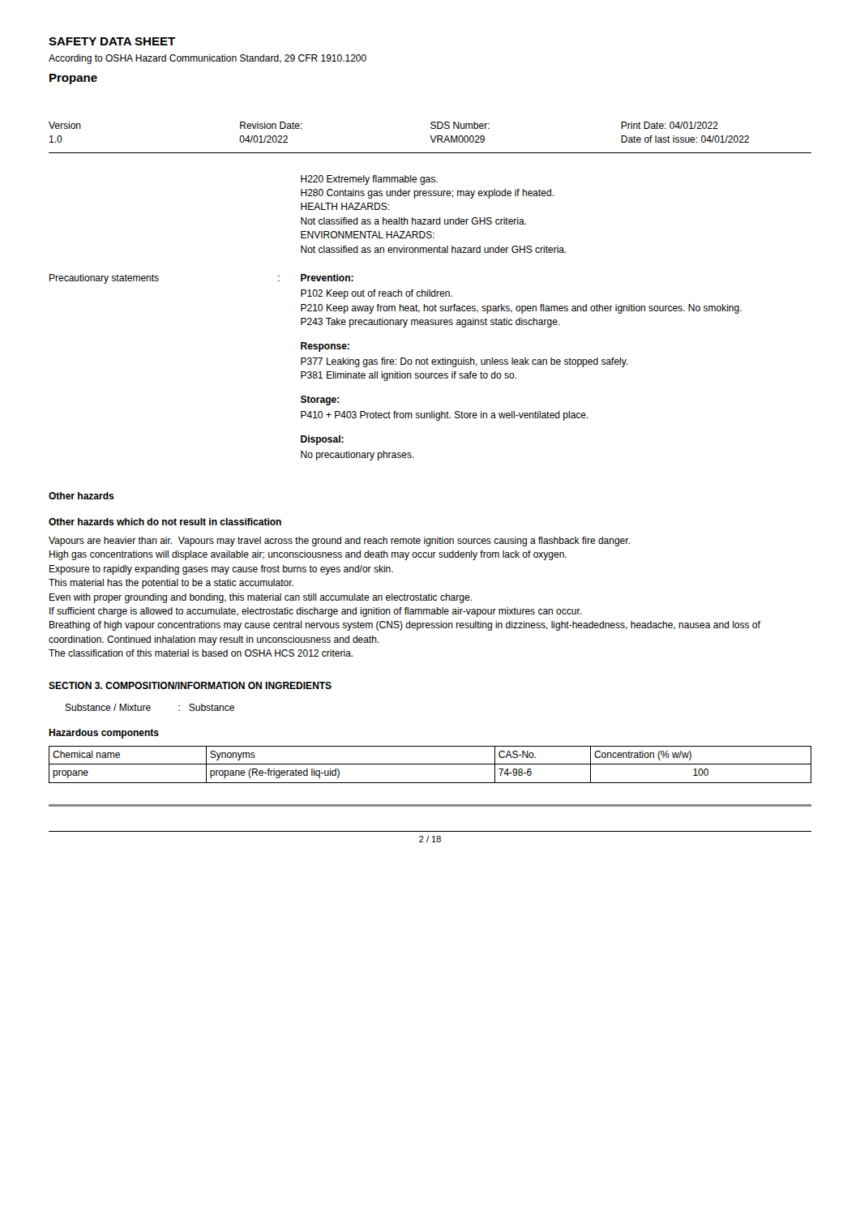SAFETY DATA SHEET
According to OSHA Hazard Communication Standard, 29 CFR 1910.1200
Propane
| Version 1.0 | Revision Date: 04/01/2022 | SDS Number: VRAM00029 | Print Date: 04/01/2022 Date of last issue: 04/01/2022 |
H220 Extremely flammable gas.
H280 Contains gas under pressure; may explode if heated.
HEALTH HAZARDS:
Not classified as a health hazard under GHS criteria.
ENVIRONMENTAL HAZARDS:
Not classified as an environmental hazard under GHS criteria.
Precautionary statements
:
Prevention:
P102 Keep out of reach of children.
P210 Keep away from heat, hot surfaces, sparks, open flames and other ignition sources. No smoking.
P243 Take precautionary measures against static discharge.
Response:
P377 Leaking gas fire: Do not extinguish, unless leak can be stopped safely.
P381 Eliminate all ignition sources if safe to do so.
Storage:
P410 + P403 Protect from sunlight. Store in a well-ventilated place.
Disposal:
No precautionary phrases.
Other hazards
Other hazards which do not result in classification
Vapours are heavier than air. Vapours may travel across the ground and reach remote ignition sources causing a flashback fire danger.
High gas concentrations will displace available air; unconsciousness and death may occur suddenly from lack of oxygen.
Exposure to rapidly expanding gases may cause frost burns to eyes and/or skin.
This material has the potential to be a static accumulator.
Even with proper grounding and bonding, this material can still accumulate an electrostatic charge.
If sufficient charge is allowed to accumulate, electrostatic discharge and ignition of flammable air-vapour mixtures can occur.
Breathing of high vapour concentrations may cause central nervous system (CNS) depression resulting in dizziness, light-headedness, headache, nausea and loss of coordination. Continued inhalation may result in unconsciousness and death.
The classification of this material is based on OSHA HCS 2012 criteria.
SECTION 3. COMPOSITION/INFORMATION ON INGREDIENTS
Substance / Mixture : Substance
Hazardous components
| Chemical name | Synonyms | CAS-No. | Concentration (% w/w) |
| --- | --- | --- | --- |
| propane | propane (Re-frigerated liq-uid) | 74-98-6 | 100 |
2 / 18